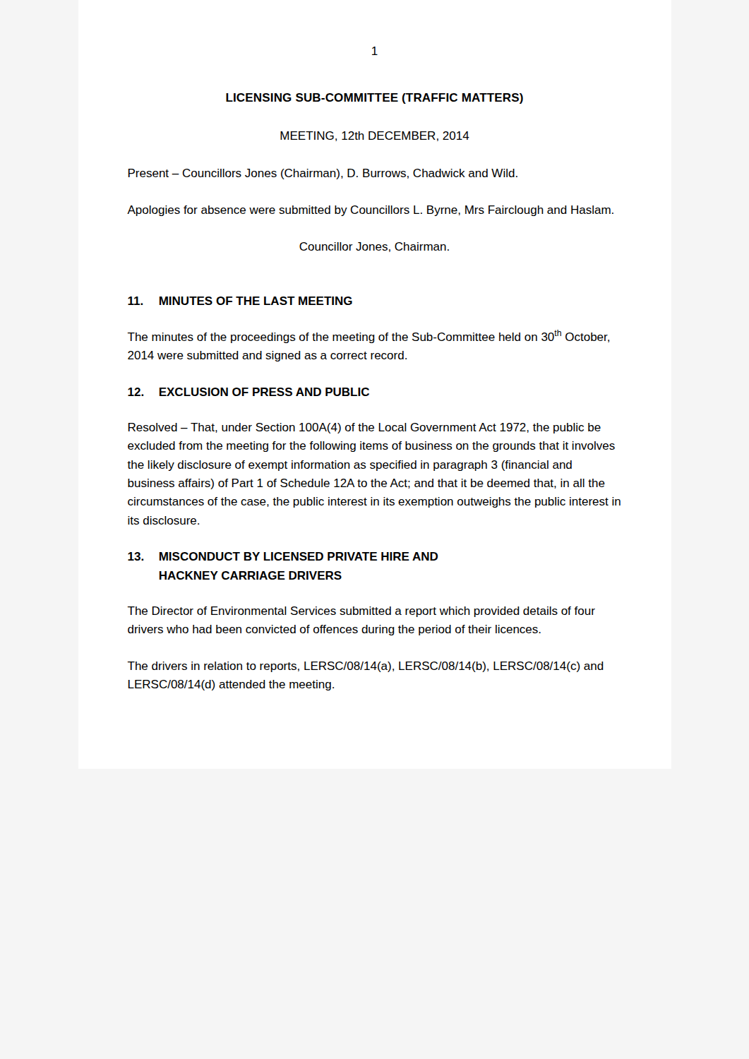1
LICENSING SUB-COMMITTEE (TRAFFIC MATTERS)
MEETING, 12th DECEMBER, 2014
Present – Councillors Jones (Chairman), D. Burrows, Chadwick and Wild.
Apologies for absence were submitted by Councillors L. Byrne, Mrs Fairclough and Haslam.
Councillor Jones, Chairman.
11. Minutes of the Last Meeting
The minutes of the proceedings of the meeting of the Sub-Committee held on 30th October, 2014 were submitted and signed as a correct record.
12. Exclusion of Press and Public
Resolved – That, under Section 100A(4) of the Local Government Act 1972, the public be excluded from the meeting for the following items of business on the grounds that it involves the likely disclosure of exempt information as specified in paragraph 3 (financial and business affairs) of Part 1 of Schedule 12A to the Act; and that it be deemed that, in all the circumstances of the case, the public interest in its exemption outweighs the public interest in its disclosure.
13. Misconduct by Licensed Private Hire andHackney Carriage Drivers
The Director of Environmental Services submitted a report which provided details of four drivers who had been convicted of offences during the period of their licences.
The drivers in relation to reports, LERSC/08/14(a), LERSC/08/14(b), LERSC/08/14(c) and LERSC/08/14(d) attended the meeting.